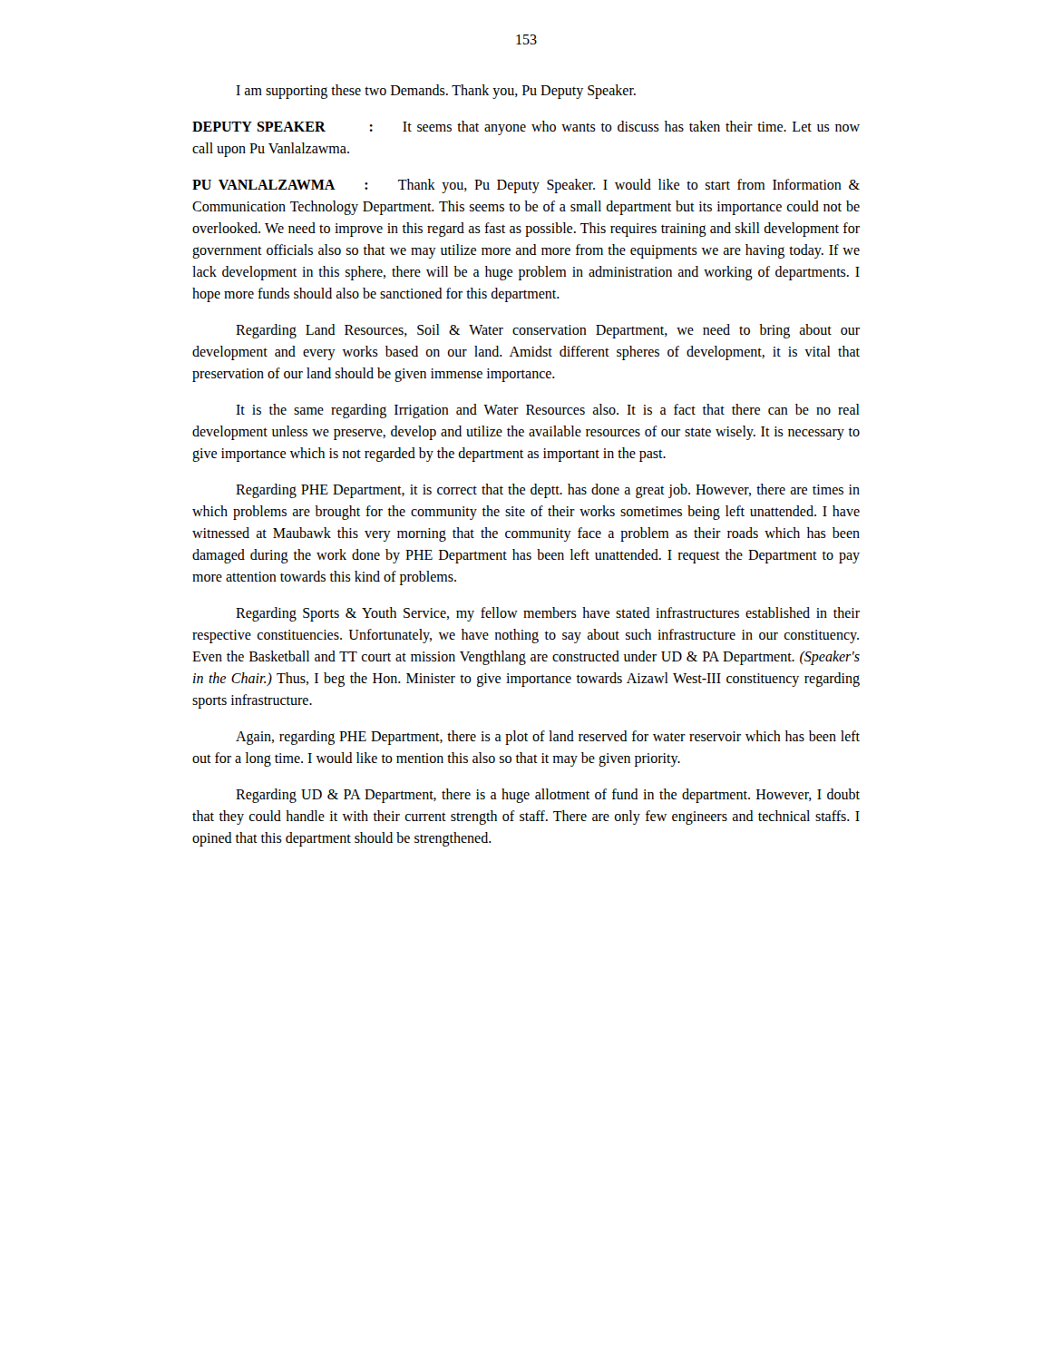153
I am supporting these two Demands. Thank you, Pu Deputy Speaker.
DEPUTY SPEAKER   :  It seems that anyone who wants to discuss has taken their time. Let us now call upon Pu Vanlalzawma.
PU VANLALZAWMA  :  Thank you, Pu Deputy Speaker. I would like to start from Information & Communication Technology Department. This seems to be of a small department but its importance could not be overlooked. We need to improve in this regard as fast as possible. This requires training and skill development for government officials also so that we may utilize more and more from the equipments we are having today. If we lack development in this sphere, there will be a huge problem in administration and working of departments. I hope more funds should also be sanctioned for this department.
Regarding Land Resources, Soil & Water conservation Department, we need to bring about our development and every works based on our land. Amidst different spheres of development, it is vital that preservation of our land should be given immense importance.
It is the same regarding Irrigation and Water Resources also. It is a fact that there can be no real development unless we preserve, develop and utilize the available resources of our state wisely. It is necessary to give importance which is not regarded by the department as important in the past.
Regarding PHE Department, it is correct that the deptt. has done a great job. However, there are times in which problems are brought for the community the site of their works sometimes being left unattended. I have witnessed at Maubawk this very morning that the community face a problem as their roads which has been damaged during the work done by PHE Department has been left unattended. I request the Department to pay more attention towards this kind of problems.
Regarding Sports & Youth Service, my fellow members have stated infrastructures established in their respective constituencies. Unfortunately, we have nothing to say about such infrastructure in our constituency. Even the Basketball and TT court at mission Vengthlang are constructed under UD & PA Department. (Speaker's in the Chair.) Thus, I beg the Hon. Minister to give importance towards Aizawl West-III constituency regarding sports infrastructure.
Again, regarding PHE Department, there is a plot of land reserved for water reservoir which has been left out for a long time. I would like to mention this also so that it may be given priority.
Regarding UD & PA Department, there is a huge allotment of fund in the department. However, I doubt that they could handle it with their current strength of staff. There are only few engineers and technical staffs. I opined that this department should be strengthened.